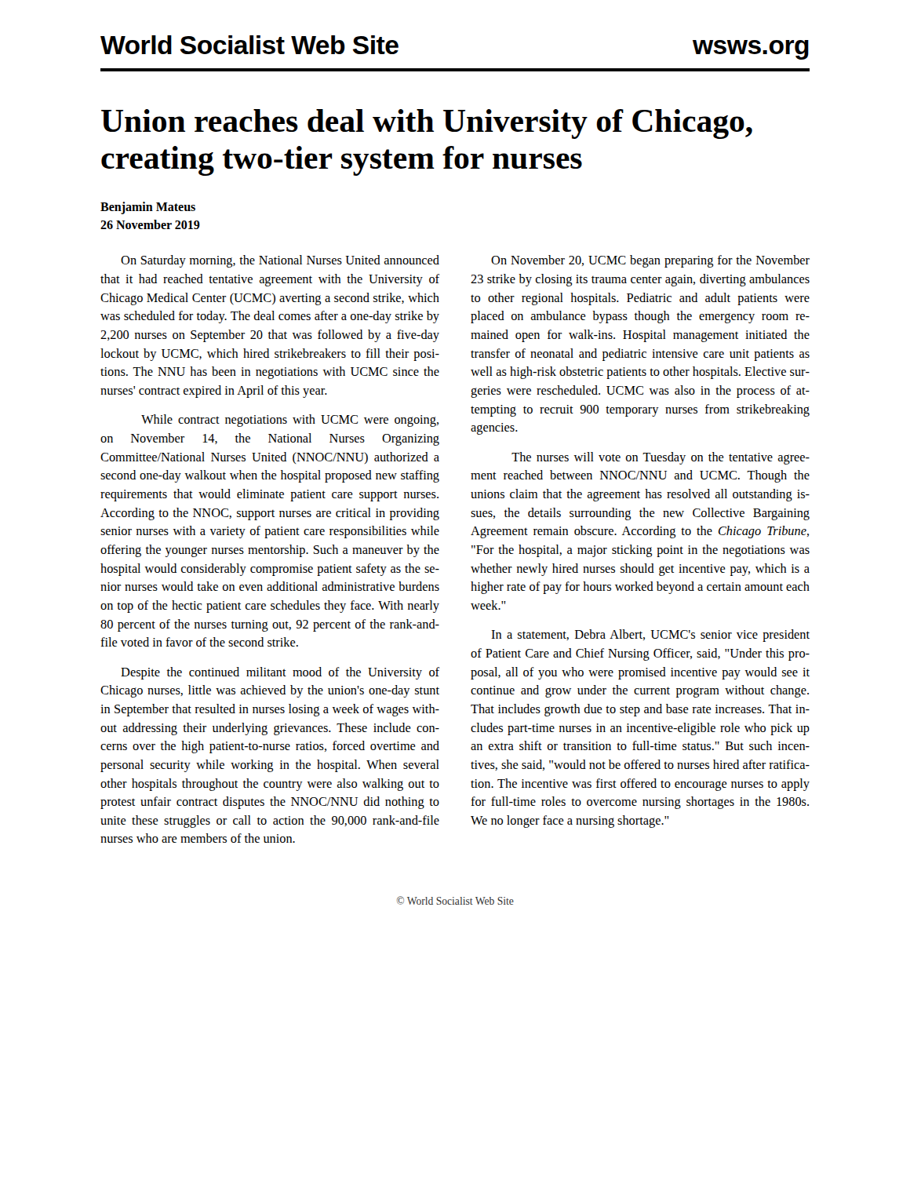World Socialist Web Site
wsws.org
Union reaches deal with University of Chicago, creating two-tier system for nurses
Benjamin Mateus
26 November 2019
On Saturday morning, the National Nurses United announced that it had reached tentative agreement with the University of Chicago Medical Center (UCMC) averting a second strike, which was scheduled for today. The deal comes after a one-day strike by 2,200 nurses on September 20 that was followed by a five-day lockout by UCMC, which hired strikebreakers to fill their positions. The NNU has been in negotiations with UCMC since the nurses' contract expired in April of this year.
While contract negotiations with UCMC were ongoing, on November 14, the National Nurses Organizing Committee/National Nurses United (NNOC/NNU) authorized a second one-day walkout when the hospital proposed new staffing requirements that would eliminate patient care support nurses. According to the NNOC, support nurses are critical in providing senior nurses with a variety of patient care responsibilities while offering the younger nurses mentorship. Such a maneuver by the hospital would considerably compromise patient safety as the senior nurses would take on even additional administrative burdens on top of the hectic patient care schedules they face. With nearly 80 percent of the nurses turning out, 92 percent of the rank-and-file voted in favor of the second strike.
Despite the continued militant mood of the University of Chicago nurses, little was achieved by the union's one-day stunt in September that resulted in nurses losing a week of wages without addressing their underlying grievances. These include concerns over the high patient-to-nurse ratios, forced overtime and personal security while working in the hospital. When several other hospitals throughout the country were also walking out to protest unfair contract disputes the NNOC/NNU did nothing to unite these struggles or call to action the 90,000 rank-and-file nurses who are members of the union.
On November 20, UCMC began preparing for the November 23 strike by closing its trauma center again, diverting ambulances to other regional hospitals. Pediatric and adult patients were placed on ambulance bypass though the emergency room remained open for walk-ins. Hospital management initiated the transfer of neonatal and pediatric intensive care unit patients as well as high-risk obstetric patients to other hospitals. Elective surgeries were rescheduled. UCMC was also in the process of attempting to recruit 900 temporary nurses from strikebreaking agencies.
The nurses will vote on Tuesday on the tentative agreement reached between NNOC/NNU and UCMC. Though the unions claim that the agreement has resolved all outstanding issues, the details surrounding the new Collective Bargaining Agreement remain obscure. According to the Chicago Tribune, "For the hospital, a major sticking point in the negotiations was whether newly hired nurses should get incentive pay, which is a higher rate of pay for hours worked beyond a certain amount each week."
In a statement, Debra Albert, UCMC's senior vice president of Patient Care and Chief Nursing Officer, said, "Under this proposal, all of you who were promised incentive pay would see it continue and grow under the current program without change. That includes growth due to step and base rate increases. That includes part-time nurses in an incentive-eligible role who pick up an extra shift or transition to full-time status." But such incentives, she said, "would not be offered to nurses hired after ratification. The incentive was first offered to encourage nurses to apply for full-time roles to overcome nursing shortages in the 1980s. We no longer face a nursing shortage."
© World Socialist Web Site